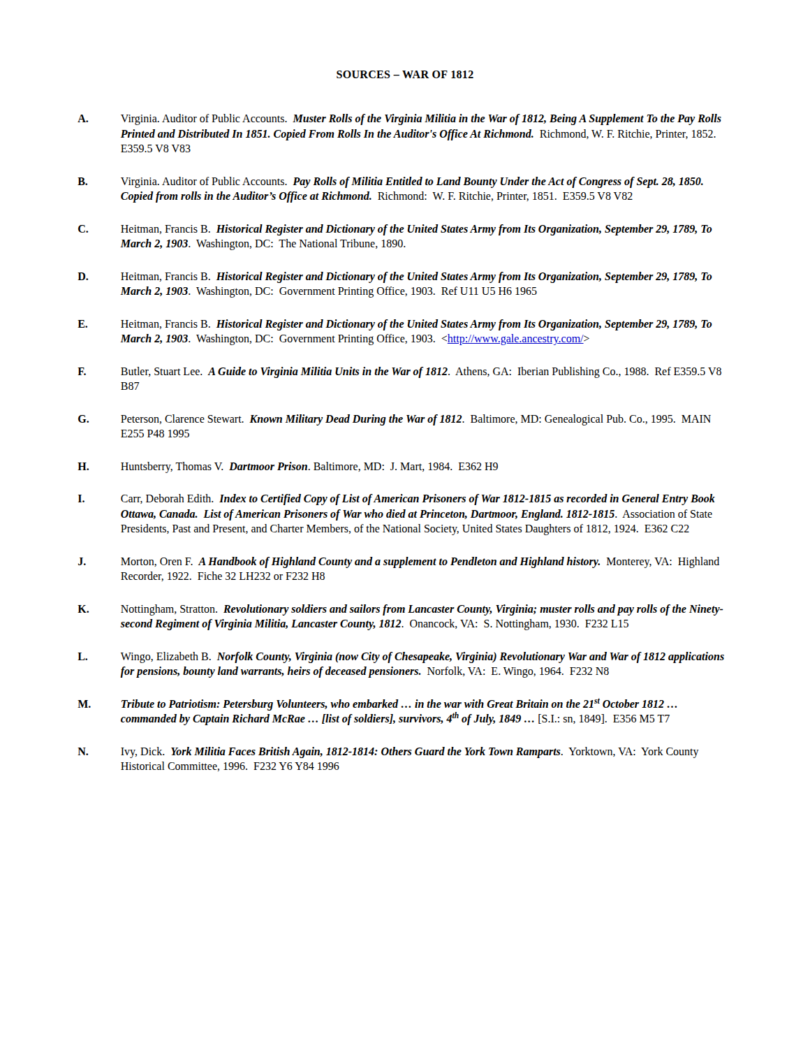SOURCES – WAR OF 1812
A. Virginia. Auditor of Public Accounts. Muster Rolls of the Virginia Militia in the War of 1812, Being A Supplement To the Pay Rolls Printed and Distributed In 1851. Copied From Rolls In the Auditor's Office At Richmond. Richmond, W. F. Ritchie, Printer, 1852. E359.5 V8 V83
B. Virginia. Auditor of Public Accounts. Pay Rolls of Militia Entitled to Land Bounty Under the Act of Congress of Sept. 28, 1850. Copied from rolls in the Auditor’s Office at Richmond. Richmond: W. F. Ritchie, Printer, 1851. E359.5 V8 V82
C. Heitman, Francis B. Historical Register and Dictionary of the United States Army from Its Organization, September 29, 1789, To March 2, 1903. Washington, DC: The National Tribune, 1890.
D. Heitman, Francis B. Historical Register and Dictionary of the United States Army from Its Organization, September 29, 1789, To March 2, 1903. Washington, DC: Government Printing Office, 1903. Ref U11 U5 H6 1965
E. Heitman, Francis B. Historical Register and Dictionary of the United States Army from Its Organization, September 29, 1789, To March 2, 1903. Washington, DC: Government Printing Office, 1903. <http://www.gale.ancestry.com/>
F. Butler, Stuart Lee. A Guide to Virginia Militia Units in the War of 1812. Athens, GA: Iberian Publishing Co., 1988. Ref E359.5 V8 B87
G. Peterson, Clarence Stewart. Known Military Dead During the War of 1812. Baltimore, MD: Genealogical Pub. Co., 1995. MAIN E255 P48 1995
H. Huntsberry, Thomas V. Dartmoor Prison. Baltimore, MD: J. Mart, 1984. E362 H9
I. Carr, Deborah Edith. Index to Certified Copy of List of American Prisoners of War 1812-1815 as recorded in General Entry Book Ottawa, Canada. List of American Prisoners of War who died at Princeton, Dartmoor, England. 1812-1815. Association of State Presidents, Past and Present, and Charter Members, of the National Society, United States Daughters of 1812, 1924. E362 C22
J. Morton, Oren F. A Handbook of Highland County and a supplement to Pendleton and Highland history. Monterey, VA: Highland Recorder, 1922. Fiche 32 LH232 or F232 H8
K. Nottingham, Stratton. Revolutionary soldiers and sailors from Lancaster County, Virginia; muster rolls and pay rolls of the Ninety-second Regiment of Virginia Militia, Lancaster County, 1812. Onancock, VA: S. Nottingham, 1930. F232 L15
L. Wingo, Elizabeth B. Norfolk County, Virginia (now City of Chesapeake, Virginia) Revolutionary War and War of 1812 applications for pensions, bounty land warrants, heirs of deceased pensioners. Norfolk, VA: E. Wingo, 1964. F232 N8
M. Tribute to Patriotism: Petersburg Volunteers, who embarked … in the war with Great Britain on the 21st October 1812 … commanded by Captain Richard McRae … [list of soldiers], survivors, 4th of July, 1849 … [S.I.: sn, 1849]. E356 M5 T7
N. Ivy, Dick. York Militia Faces British Again, 1812-1814: Others Guard the York Town Ramparts. Yorktown, VA: York County Historical Committee, 1996. F232 Y6 Y84 1996